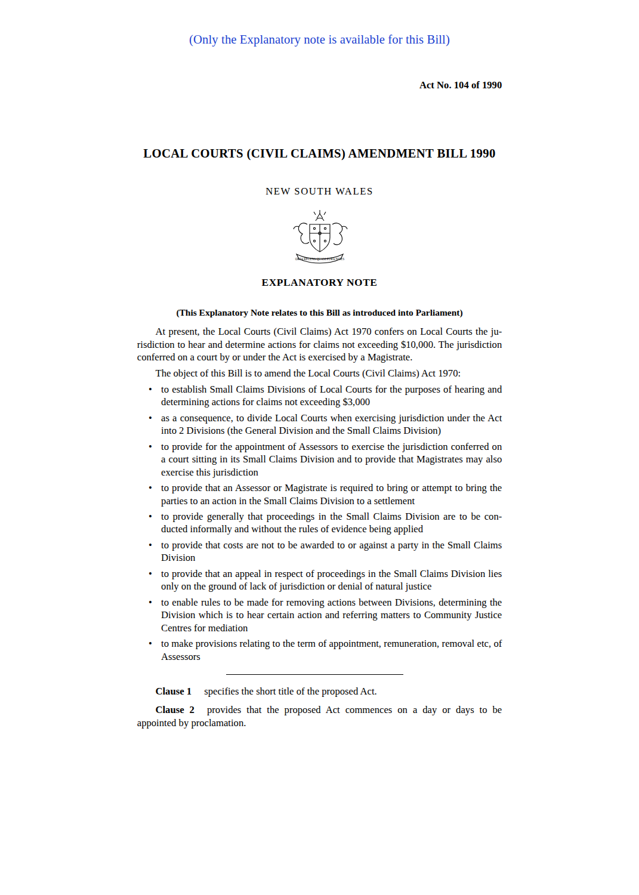(Only the Explanatory note is available for this Bill)
Act No. 104 of 1990
LOCAL COURTS (CIVIL CLAIMS) AMENDMENT BILL 1990
NEW SOUTH WALES
ORTA RECENS QUAM PURA NITES
EXPLANATORY NOTE
(This Explanatory Note relates to this Bill as introduced into Parliament)
At present, the Local Courts (Civil Claims) Act 1970 confers on Local Courts the jurisdiction to hear and determine actions for claims not exceeding $10,000. The jurisdiction conferred on a court by or under the Act is exercised by a Magistrate.
The object of this Bill is to amend the Local Courts (Civil Claims) Act 1970:
to establish Small Claims Divisions of Local Courts for the purposes of hearing and determining actions for claims not exceeding $3,000
as a consequence, to divide Local Courts when exercising jurisdiction under the Act into 2 Divisions (the General Division and the Small Claims Division)
to provide for the appointment of Assessors to exercise the jurisdiction conferred on a court sitting in its Small Claims Division and to provide that Magistrates may also exercise this jurisdiction
to provide that an Assessor or Magistrate is required to bring or attempt to bring the parties to an action in the Small Claims Division to a settlement
to provide generally that proceedings in the Small Claims Division are to be conducted informally and without the rules of evidence being applied
to provide that costs are not to be awarded to or against a party in the Small Claims Division
to provide that an appeal in respect of proceedings in the Small Claims Division lies only on the ground of lack of jurisdiction or denial of natural justice
to enable rules to be made for removing actions between Divisions, determining the Division which is to hear certain action and referring matters to Community Justice Centres for mediation
to make provisions relating to the term of appointment, remuneration, removal etc, of Assessors
Clause 1 specifies the short title of the proposed Act.
Clause 2 provides that the proposed Act commences on a day or days to be appointed by proclamation.